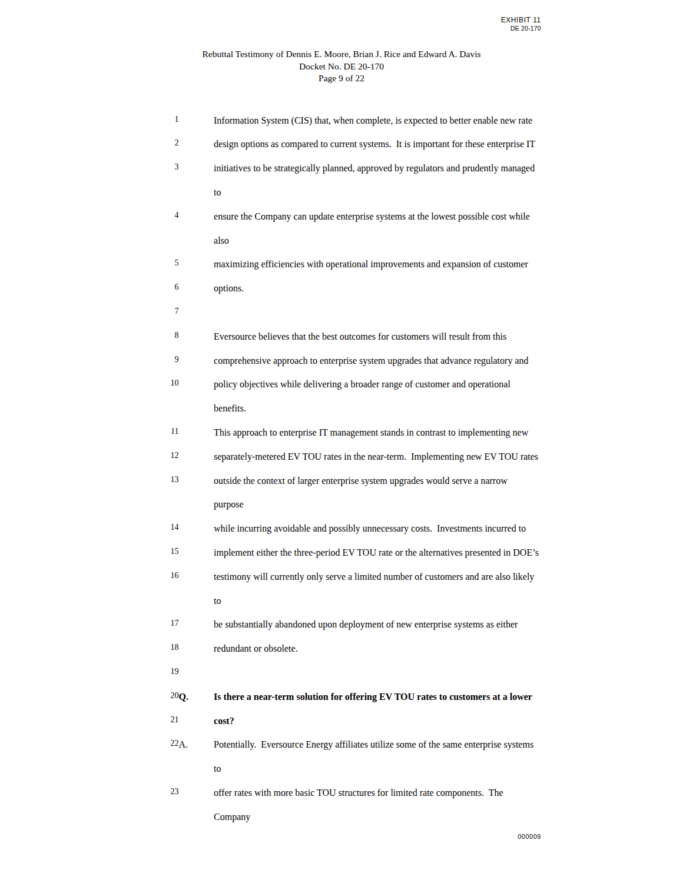EXHIBIT 11
DE 20-170
Rebuttal Testimony of Dennis E. Moore, Brian J. Rice and Edward A. Davis
Docket No. DE 20-170
Page 9 of 22
| 1 | | Information System (CIS) that, when complete, is expected to better enable new rate |
| 2 | | design options as compared to current systems. It is important for these enterprise IT |
| 3 | | initiatives to be strategically planned, approved by regulators and prudently managed to |
| 4 | | ensure the Company can update enterprise systems at the lowest possible cost while also |
| 5 | | maximizing efficiencies with operational improvements and expansion of customer |
| 6 | | options. |
| 7 | | |
| 8 | | Eversource believes that the best outcomes for customers will result from this |
| 9 | | comprehensive approach to enterprise system upgrades that advance regulatory and |
| 10 | | policy objectives while delivering a broader range of customer and operational benefits. |
| 11 | | This approach to enterprise IT management stands in contrast to implementing new |
| 12 | | separately-metered EV TOU rates in the near-term. Implementing new EV TOU rates |
| 13 | | outside the context of larger enterprise system upgrades would serve a narrow purpose |
| 14 | | while incurring avoidable and possibly unnecessary costs. Investments incurred to |
| 15 | | implement either the three-period EV TOU rate or the alternatives presented in DOE’s |
| 16 | | testimony will currently only serve a limited number of customers and are also likely to |
| 17 | | be substantially abandoned upon deployment of new enterprise systems as either |
| 18 | | redundant or obsolete. |
| 19 | | |
| 20 | Q. | Is there a near-term solution for offering EV TOU rates to customers at a lower |
| 21 | | cost? |
| 22 | A. | Potentially. Eversource Energy affiliates utilize some of the same enterprise systems to |
| 23 | | offer rates with more basic TOU structures for limited rate components. The Company |
000009